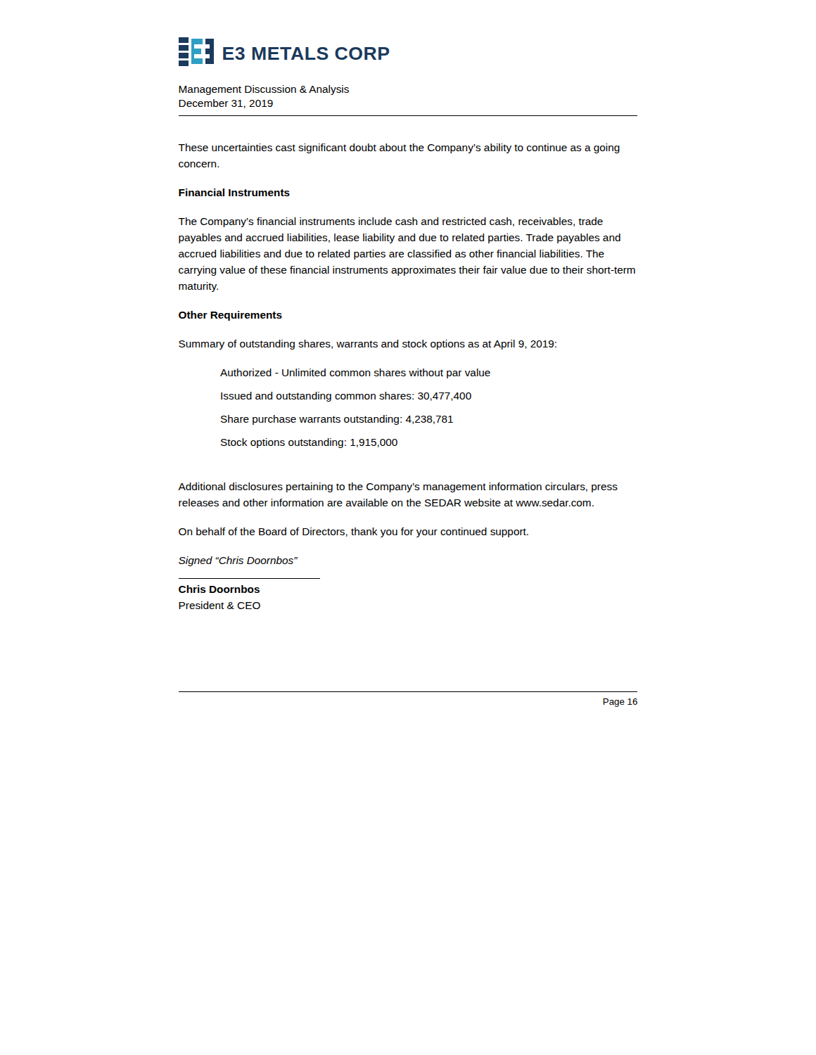E3 METALS CORP
Management Discussion & Analysis
December 31, 2019
These uncertainties cast significant doubt about the Company’s ability to continue as a going concern.
Financial Instruments
The Company’s financial instruments include cash and restricted cash, receivables, trade payables and accrued liabilities, lease liability and due to related parties. Trade payables and accrued liabilities and due to related parties are classified as other financial liabilities. The carrying value of these financial instruments approximates their fair value due to their short-term maturity.
Other Requirements
Summary of outstanding shares, warrants and stock options as at April 9, 2019:
Authorized - Unlimited common shares without par value
Issued and outstanding common shares: 30,477,400
Share purchase warrants outstanding: 4,238,781
Stock options outstanding: 1,915,000
Additional disclosures pertaining to the Company’s management information circulars, press releases and other information are available on the SEDAR website at www.sedar.com.
On behalf of the Board of Directors, thank you for your continued support.
Signed “Chris Doornbos”
Chris Doornbos
President & CEO
Page 16